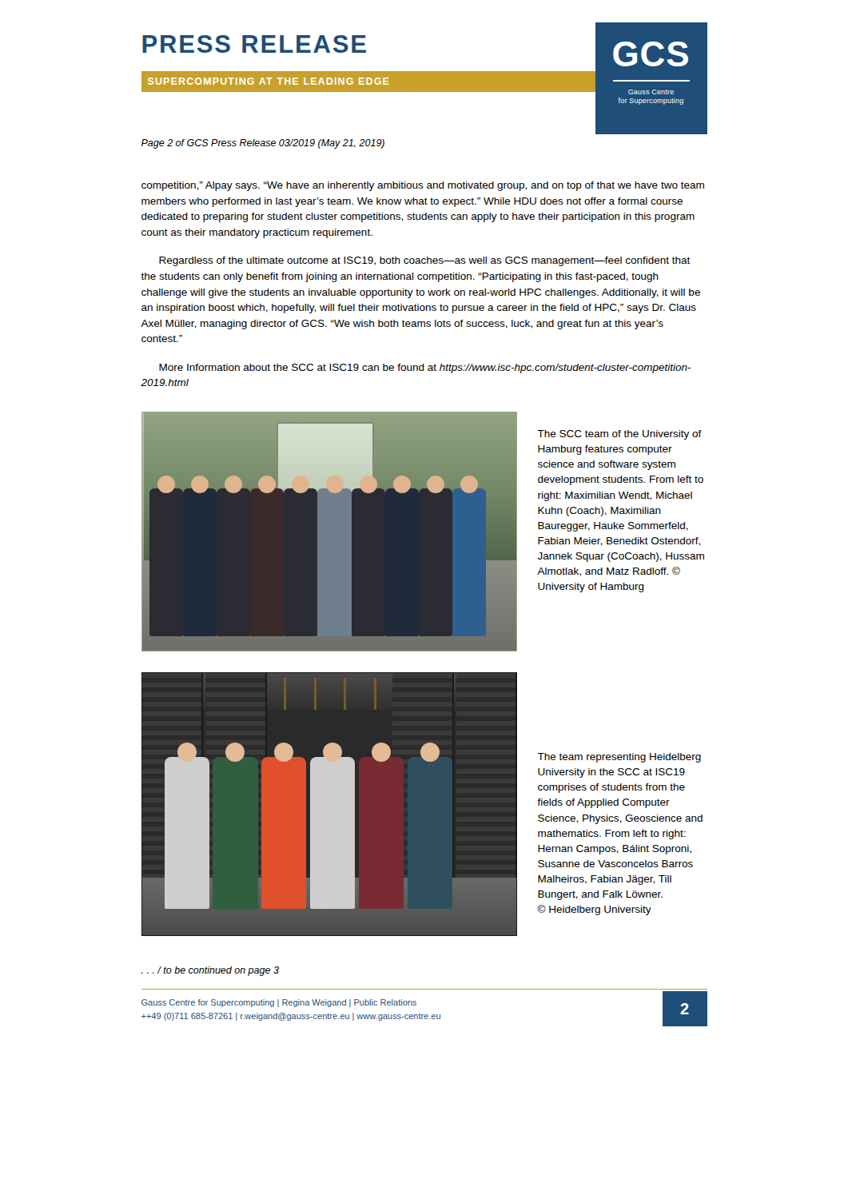PRESS RELEASE
SUPERCOMPUTING AT THE LEADING EDGE
GCS
Gauss Centre
for Supercomputing
Page 2 of GCS Press Release 03/2019 (May 21, 2019)
competition,” Alpay says. “We have an inherently ambitious and motivated group, and on top of that we have two team members who performed in last year’s team. We know what to expect.” While HDU does not offer a formal course dedicated to preparing for student cluster competitions, students can apply to have their participation in this program count as their mandatory practicum requirement.
Regardless of the ultimate outcome at ISC19, both coaches—as well as GCS management—feel confident that the students can only benefit from joining an international competition. “Participating in this fast-paced, tough challenge will give the students an invaluable opportunity to work on real-world HPC challenges. Additionally, it will be an inspiration boost which, hopefully, will fuel their motivations to pursue a career in the field of HPC,” says Dr. Claus Axel Müller, managing director of GCS. “We wish both teams lots of success, luck, and great fun at this year’s contest.”
More Information about the SCC at ISC19 can be found at https://www.isc-hpc.com/student-cluster-competition-2019.html
The SCC team of the University of Hamburg features computer science and software system development students. From left to right: Maximilian Wendt, Michael Kuhn (Coach), Maximilian Bauregger, Hauke Sommerfeld, Fabian Meier, Benedikt Ostendorf, Jannek Squar (CoCoach), Hussam Almotlak, and Matz Radloff. © University of Hamburg
The team representing Heidelberg University in the SCC at ISC19 comprises of students from the fields of Appplied Computer Science, Physics, Geoscience and mathematics. From left to right: Hernan Campos, Bálint Soproni, Susanne de Vasconcelos Barros Malheiros, Fabian Jäger, Till Bungert, and Falk Löwner.
© Heidelberg University
. . . / to be continued on page 3
Gauss Centre for Supercomputing | Regina Weigand | Public Relations
++49 (0)711 685-87261 | r.weigand@gauss-centre.eu | www.gauss-centre.eu
2